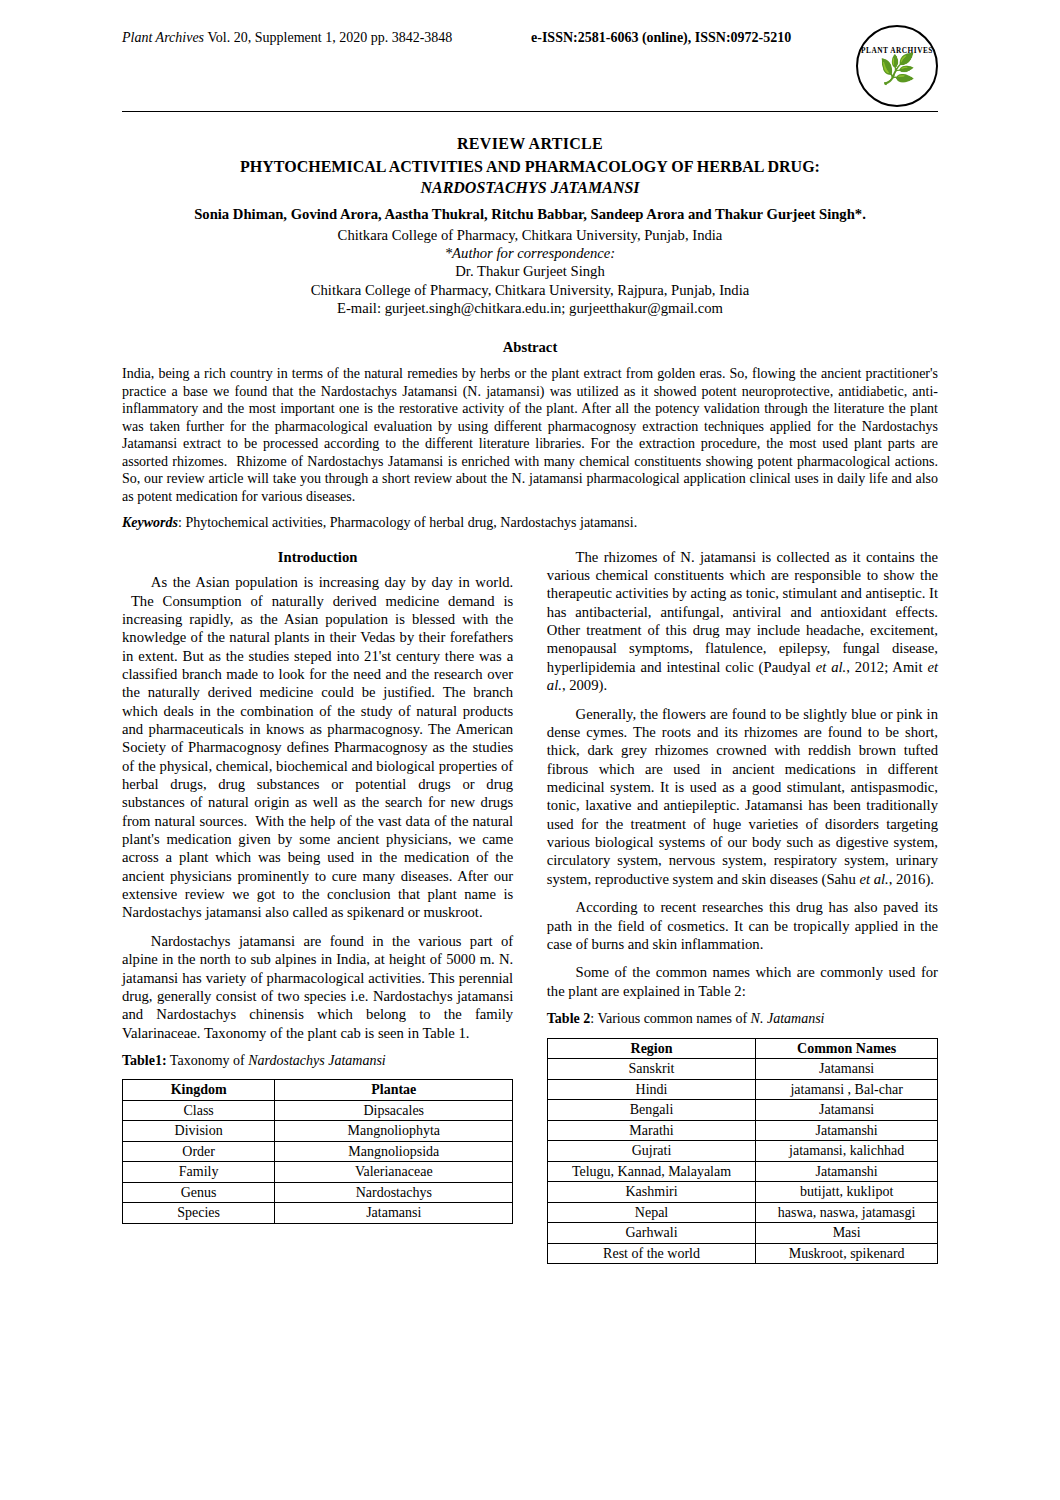Plant Archives Vol. 20, Supplement 1, 2020 pp. 3842-3848
e-ISSN:2581-6063 (online), ISSN:0972-5210
PLANT ARCHIVES
🌿
REVIEW ARTICLE
PHYTOCHEMICAL ACTIVITIES AND PHARMACOLOGY OF HERBAL DRUG:
NARDOSTACHYS JATAMANSI
Sonia Dhiman, Govind Arora, Aastha Thukral, Ritchu Babbar, Sandeep Arora and Thakur Gurjeet Singh*.
Chitkara College of Pharmacy, Chitkara University, Punjab, India
*Author for correspondence:
Dr. Thakur Gurjeet Singh
Chitkara College of Pharmacy, Chitkara University, Rajpura, Punjab, India
E-mail: gurjeet.singh@chitkara.edu.in; gurjeetthakur@gmail.com
Abstract
India, being a rich country in terms of the natural remedies by herbs or the plant extract from golden eras. So, flowing the ancient practitioner's practice a base we found that the Nardostachys Jatamansi (N. jatamansi) was utilized as it showed potent neuroprotective, antidiabetic, anti-inflammatory and the most important one is the restorative activity of the plant. After all the potency validation through the literature the plant was taken further for the pharmacological evaluation by using different pharmacognosy extraction techniques applied for the Nardostachys Jatamansi extract to be processed according to the different literature libraries. For the extraction procedure, the most used plant parts are assorted rhizomes. Rhizome of Nardostachys Jatamansi is enriched with many chemical constituents showing potent pharmacological actions. So, our review article will take you through a short review about the N. jatamansi pharmacological application clinical uses in daily life and also as potent medication for various diseases.
Keywords: Phytochemical activities, Pharmacology of herbal drug, Nardostachys jatamansi.
Introduction
As the Asian population is increasing day by day in world. The Consumption of naturally derived medicine demand is increasing rapidly, as the Asian population is blessed with the knowledge of the natural plants in their Vedas by their forefathers in extent. But as the studies steped into 21'st century there was a classified branch made to look for the need and the research over the naturally derived medicine could be justified. The branch which deals in the combination of the study of natural products and pharmaceuticals in knows as pharmacognosy. The American Society of Pharmacognosy defines Pharmacognosy as the studies of the physical, chemical, biochemical and biological properties of herbal drugs, drug substances or potential drugs or drug substances of natural origin as well as the search for new drugs from natural sources. With the help of the vast data of the natural plant's medication given by some ancient physicians, we came across a plant which was being used in the medication of the ancient physicians prominently to cure many diseases. After our extensive review we got to the conclusion that plant name is Nardostachys jatamansi also called as spikenard or muskroot.
Nardostachys jatamansi are found in the various part of alpine in the north to sub alpines in India, at height of 5000 m. N. jatamansi has variety of pharmacological activities. This perennial drug, generally consist of two species i.e. Nardostachys jatamansi and Nardostachys chinensis which belong to the family Valarinaceae. Taxonomy of the plant cab is seen in Table 1.
Table1: Taxonomy of Nardostachys Jatamansi
| Kingdom | Plantae |
| --- | --- |
| Class | Dipsacales |
| Division | Mangnoliophyta |
| Order | Mangnoliopsida |
| Family | Valerianaceae |
| Genus | Nardostachys |
| Species | Jatamansi |
The rhizomes of N. jatamansi is collected as it contains the various chemical constituents which are responsible to show the therapeutic activities by acting as tonic, stimulant and antiseptic. It has antibacterial, antifungal, antiviral and antioxidant effects. Other treatment of this drug may include headache, excitement, menopausal symptoms, flatulence, epilepsy, fungal disease, hyperlipidemia and intestinal colic (Paudyal et al., 2012; Amit et al., 2009).
Generally, the flowers are found to be slightly blue or pink in dense cymes. The roots and its rhizomes are found to be short, thick, dark grey rhizomes crowned with reddish brown tufted fibrous which are used in ancient medications in different medicinal system. It is used as a good stimulant, antispasmodic, tonic, laxative and antiepileptic. Jatamansi has been traditionally used for the treatment of huge varieties of disorders targeting various biological systems of our body such as digestive system, circulatory system, nervous system, respiratory system, urinary system, reproductive system and skin diseases (Sahu et al., 2016).
According to recent researches this drug has also paved its path in the field of cosmetics. It can be tropically applied in the case of burns and skin inflammation.
Some of the common names which are commonly used for the plant are explained in Table 2:
Table 2: Various common names of N. Jatamansi
| Region | Common Names |
| --- | --- |
| Sanskrit | Jatamansi |
| Hindi | jatamansi , Bal-char |
| Bengali | Jatamansi |
| Marathi | Jatamanshi |
| Gujrati | jatamansi, kalichhad |
| Telugu, Kannad, Malayalam | Jatamanshi |
| Kashmiri | butijatt, kuklipot |
| Nepal | haswa, naswa, jatamasgi |
| Garhwali | Masi |
| Rest of the world | Muskroot, spikenard |